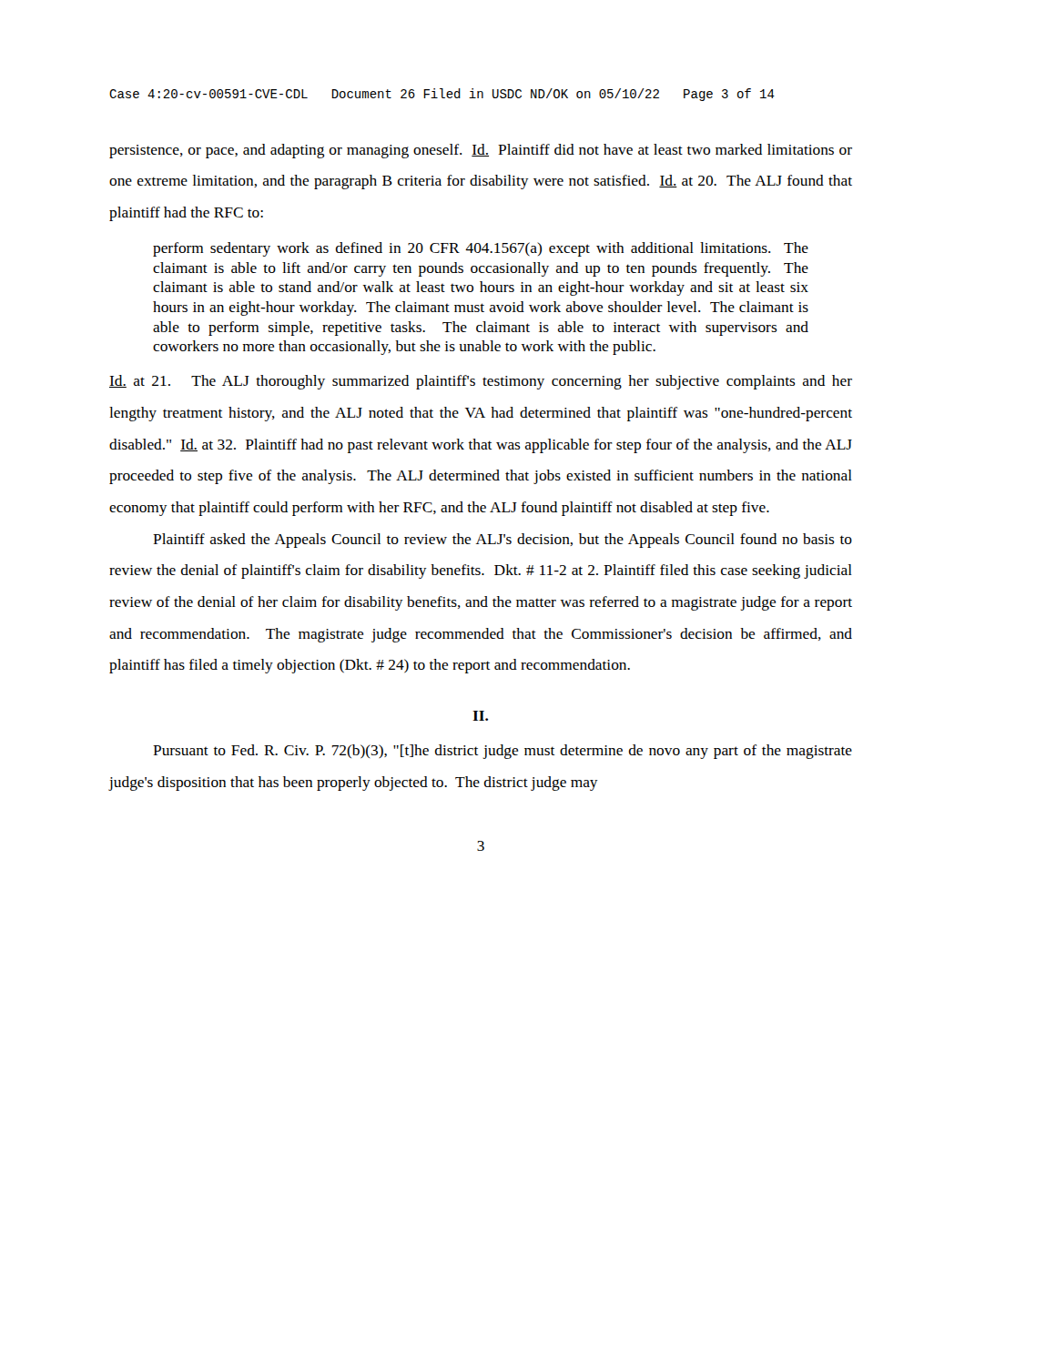Case 4:20-cv-00591-CVE-CDL Document 26 Filed in USDC ND/OK on 05/10/22 Page 3 of 14
persistence, or pace, and adapting or managing oneself. Id. Plaintiff did not have at least two marked limitations or one extreme limitation, and the paragraph B criteria for disability were not satisfied. Id. at 20. The ALJ found that plaintiff had the RFC to:
perform sedentary work as defined in 20 CFR 404.1567(a) except with additional limitations. The claimant is able to lift and/or carry ten pounds occasionally and up to ten pounds frequently. The claimant is able to stand and/or walk at least two hours in an eight-hour workday and sit at least six hours in an eight-hour workday. The claimant must avoid work above shoulder level. The claimant is able to perform simple, repetitive tasks. The claimant is able to interact with supervisors and coworkers no more than occasionally, but she is unable to work with the public.
Id. at 21. The ALJ thoroughly summarized plaintiff's testimony concerning her subjective complaints and her lengthy treatment history, and the ALJ noted that the VA had determined that plaintiff was "one-hundred-percent disabled." Id. at 32. Plaintiff had no past relevant work that was applicable for step four of the analysis, and the ALJ proceeded to step five of the analysis. The ALJ determined that jobs existed in sufficient numbers in the national economy that plaintiff could perform with her RFC, and the ALJ found plaintiff not disabled at step five.
Plaintiff asked the Appeals Council to review the ALJ's decision, but the Appeals Council found no basis to review the denial of plaintiff's claim for disability benefits. Dkt. # 11-2 at 2. Plaintiff filed this case seeking judicial review of the denial of her claim for disability benefits, and the matter was referred to a magistrate judge for a report and recommendation. The magistrate judge recommended that the Commissioner's decision be affirmed, and plaintiff has filed a timely objection (Dkt. # 24) to the report and recommendation.
II.
Pursuant to Fed. R. Civ. P. 72(b)(3), "[t]he district judge must determine de novo any part of the magistrate judge's disposition that has been properly objected to. The district judge may
3